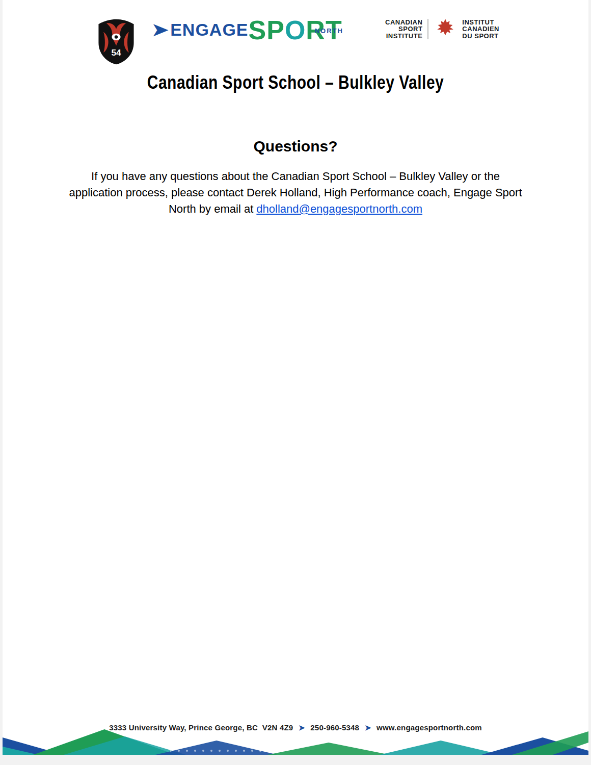54
➤ ENGAGE
SPORT NORTH
CANADIAN
SPORT
INSTITUTE
INSTITUT
CANADIEN
DU SPORT
Canadian Sport School – Bulkley Valley
Questions?
If you have any questions about the Canadian Sport School – Bulkley Valley or the application process, please contact Derek Holland, High Performance coach, Engage Sport North by email at dholland@engagesportnorth.com
3333 University Way, Prince George, BC V2N 4Z9 ➤ 250-960-5348 ➤ www.engagesportnorth.com